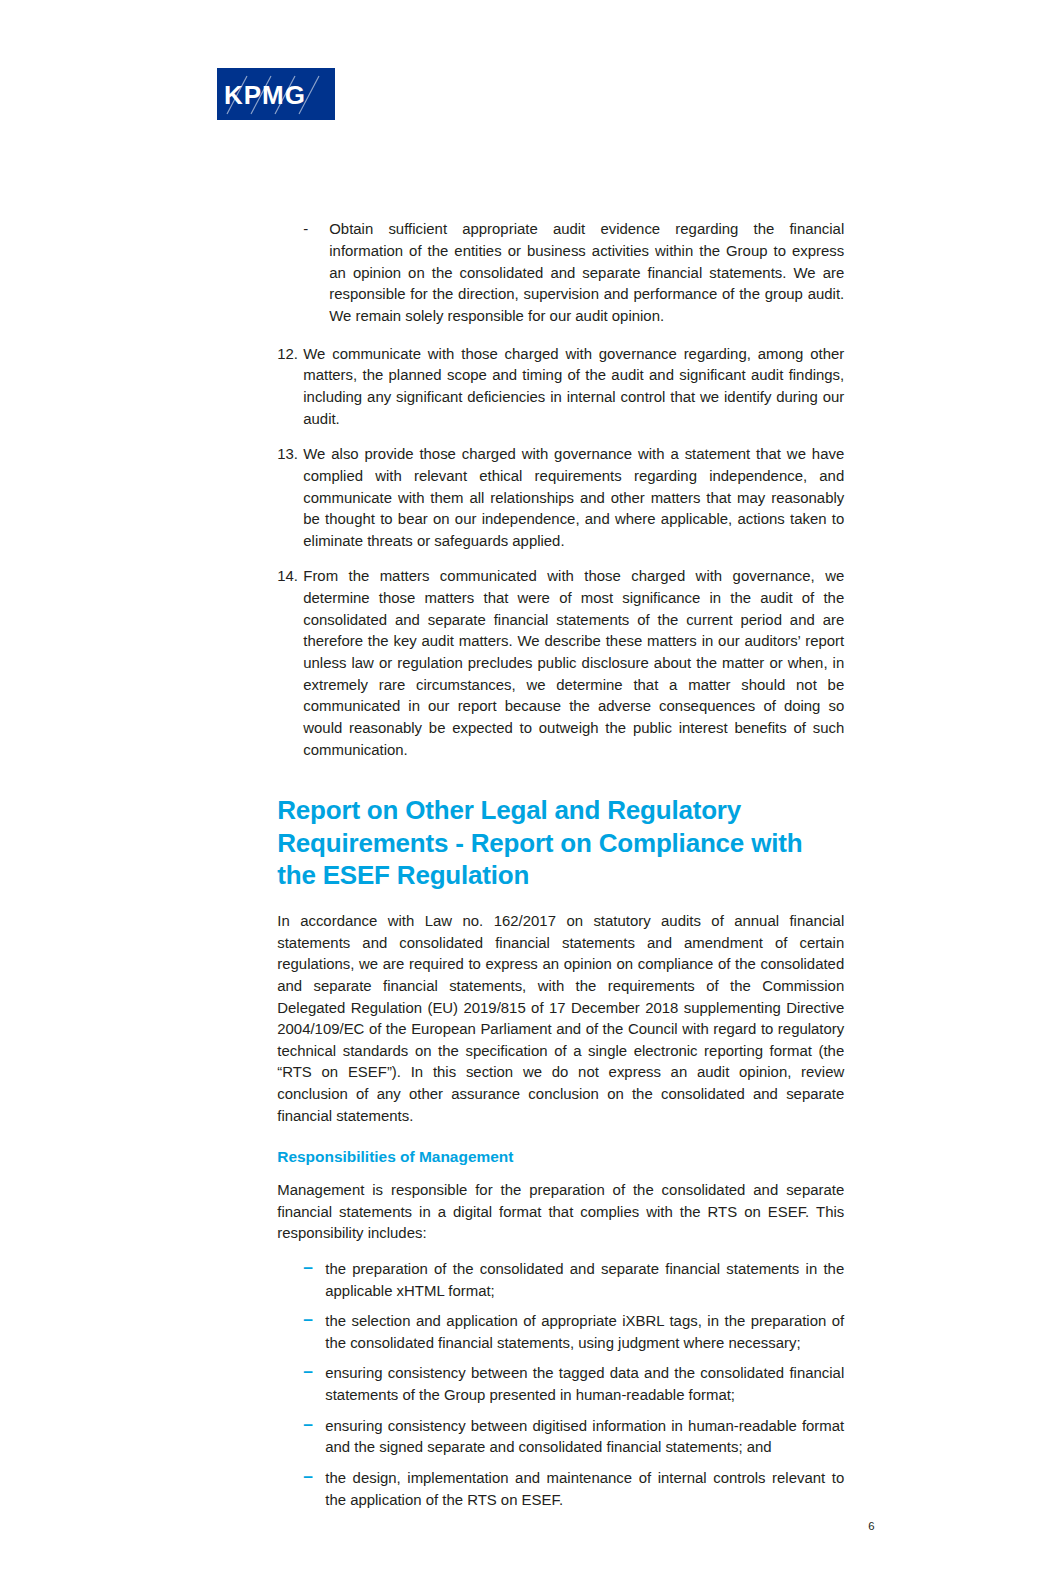KPMG
-
Obtain sufficient appropriate audit evidence regarding the financial information of the entities or business activities within the Group to express an opinion on the consolidated and separate financial statements. We are responsible for the direction, supervision and performance of the group audit. We remain solely responsible for our audit opinion.
12.
We communicate with those charged with governance regarding, among other matters, the planned scope and timing of the audit and significant audit findings, including any significant deficiencies in internal control that we identify during our audit.
13.
We also provide those charged with governance with a statement that we have complied with relevant ethical requirements regarding independence, and communicate with them all relationships and other matters that may reasonably be thought to bear on our independence, and where applicable, actions taken to eliminate threats or safeguards applied.
14.
From the matters communicated with those charged with governance, we determine those matters that were of most significance in the audit of the consolidated and separate financial statements of the current period and are therefore the key audit matters. We describe these matters in our auditors’ report unless law or regulation precludes public disclosure about the matter or when, in extremely rare circumstances, we determine that a matter should not be communicated in our report because the adverse consequences of doing so would reasonably be expected to outweigh the public interest benefits of such communication.
Report on Other Legal and Regulatory Requirements - Report on Compliance with the ESEF Regulation
In accordance with Law no. 162/2017 on statutory audits of annual financial statements and consolidated financial statements and amendment of certain regulations, we are required to express an opinion on compliance of the consolidated and separate financial statements, with the requirements of the Commission Delegated Regulation (EU) 2019/815 of 17 December 2018 supplementing Directive 2004/109/EC of the European Parliament and of the Council with regard to regulatory technical standards on the specification of a single electronic reporting format (the “RTS on ESEF”). In this section we do not express an audit opinion, review conclusion of any other assurance conclusion on the consolidated and separate financial statements.
Responsibilities of Management
Management is responsible for the preparation of the consolidated and separate financial statements in a digital format that complies with the RTS on ESEF. This responsibility includes:
the preparation of the consolidated and separate financial statements in the applicable xHTML format;
the selection and application of appropriate iXBRL tags, in the preparation of the consolidated financial statements, using judgment where necessary;
ensuring consistency between the tagged data and the consolidated financial statements of the Group presented in human-readable format;
ensuring consistency between digitised information in human-readable format and the signed separate and consolidated financial statements; and
the design, implementation and maintenance of internal controls relevant to the application of the RTS on ESEF.
6